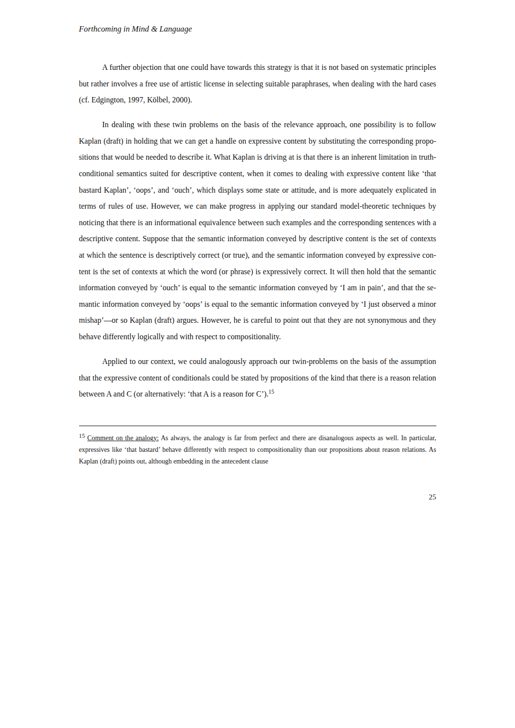Forthcoming in Mind & Language
A further objection that one could have towards this strategy is that it is not based on systematic principles but rather involves a free use of artistic license in selecting suitable paraphrases, when dealing with the hard cases (cf. Edgington, 1997, Kölbel, 2000).
In dealing with these twin problems on the basis of the relevance approach, one possibility is to follow Kaplan (draft) in holding that we can get a handle on expressive content by substituting the corresponding propositions that would be needed to describe it. What Kaplan is driving at is that there is an inherent limitation in truth-conditional semantics suited for descriptive content, when it comes to dealing with expressive content like ‘that bastard Kaplan’, ‘oops’, and ‘ouch’, which displays some state or attitude, and is more adequately explicated in terms of rules of use. However, we can make progress in applying our standard model-theoretic techniques by noticing that there is an informational equivalence between such examples and the corresponding sentences with a descriptive content. Suppose that the semantic information conveyed by descriptive content is the set of contexts at which the sentence is descriptively correct (or true), and the semantic information conveyed by expressive content is the set of contexts at which the word (or phrase) is expressively correct. It will then hold that the semantic information conveyed by ‘ouch’ is equal to the semantic information conveyed by ‘I am in pain’, and that the semantic information conveyed by ‘oops’ is equal to the semantic information conveyed by ‘I just observed a minor mishap’—or so Kaplan (draft) argues. However, he is careful to point out that they are not synonymous and they behave differently logically and with respect to compositionality.
Applied to our context, we could analogously approach our twin-problems on the basis of the assumption that the expressive content of conditionals could be stated by propositions of the kind that there is a reason relation between A and C (or alternatively: ‘that A is a reason for C’).15
15 Comment on the analogy: As always, the analogy is far from perfect and there are disanalogous aspects as well. In particular, expressives like ‘that bastard’ behave differently with respect to compositionality than our propositions about reason relations. As Kaplan (draft) points out, although embedding in the antecedent clause
25